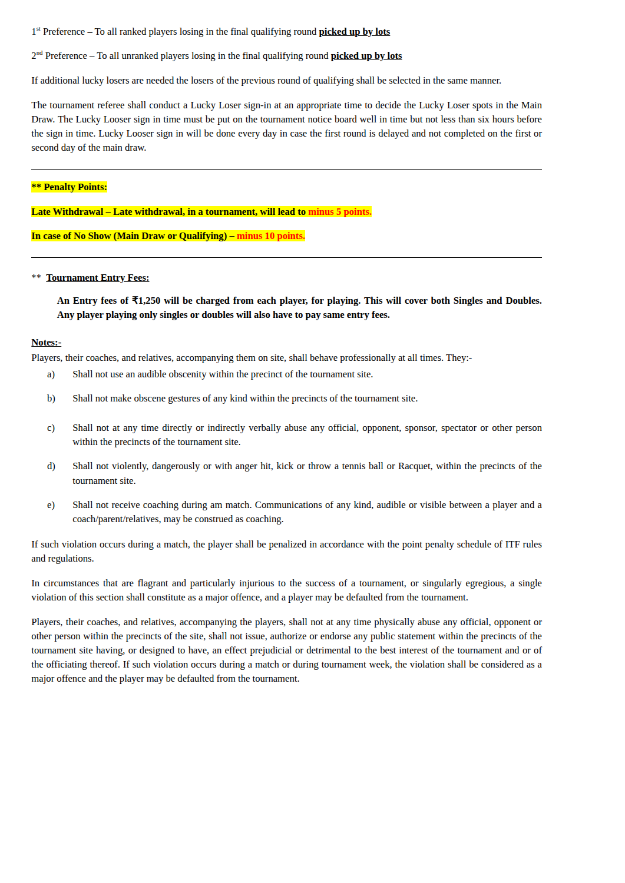1st Preference – To all ranked players losing in the final qualifying round picked up by lots
2nd Preference – To all unranked players losing in the final qualifying round picked up by lots
If additional lucky losers are needed the losers of the previous round of qualifying shall be selected in the same manner.
The tournament referee shall conduct a Lucky Loser sign-in at an appropriate time to decide the Lucky Loser spots in the Main Draw. The Lucky Looser sign in time must be put on the tournament notice board well in time but not less than six hours before the sign in time. Lucky Looser sign in will be done every day in case the first round is delayed and not completed on the first or second day of the main draw.
** Penalty Points:
Late Withdrawal – Late withdrawal, in a tournament, will lead to minus 5 points.
In case of No Show (Main Draw or Qualifying) – minus 10 points.
** Tournament Entry Fees:
An Entry fees of ₹1,250 will be charged from each player, for playing. This will cover both Singles and Doubles. Any player playing only singles or doubles will also have to pay same entry fees.
Notes:-
Players, their coaches, and relatives, accompanying them on site, shall behave professionally at all times. They:-
a) Shall not use an audible obscenity within the precinct of the tournament site.
b) Shall not make obscene gestures of any kind within the precincts of the tournament site.
c) Shall not at any time directly or indirectly verbally abuse any official, opponent, sponsor, spectator or other person within the precincts of the tournament site.
d) Shall not violently, dangerously or with anger hit, kick or throw a tennis ball or Racquet, within the precincts of the tournament site.
e) Shall not receive coaching during am match. Communications of any kind, audible or visible between a player and a coach/parent/relatives, may be construed as coaching.
If such violation occurs during a match, the player shall be penalized in accordance with the point penalty schedule of ITF rules and regulations.
In circumstances that are flagrant and particularly injurious to the success of a tournament, or singularly egregious, a single violation of this section shall constitute as a major offence, and a player may be defaulted from the tournament.
Players, their coaches, and relatives, accompanying the players, shall not at any time physically abuse any official, opponent or other person within the precincts of the site, shall not issue, authorize or endorse any public statement within the precincts of the tournament site having, or designed to have, an effect prejudicial or detrimental to the best interest of the tournament and or of the officiating thereof. If such violation occurs during a match or during tournament week, the violation shall be considered as a major offence and the player may be defaulted from the tournament.